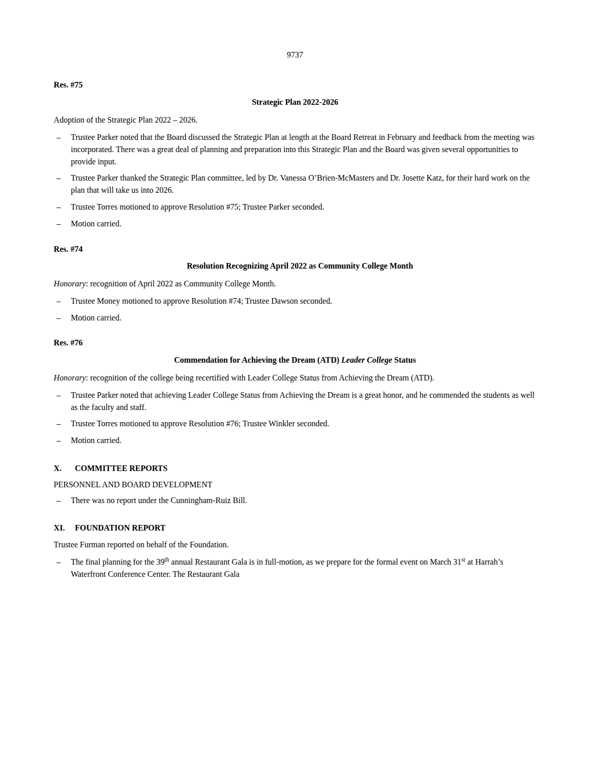9737
Res. #75
Strategic Plan 2022-2026
Adoption of the Strategic Plan 2022 – 2026.
Trustee Parker noted that the Board discussed the Strategic Plan at length at the Board Retreat in February and feedback from the meeting was incorporated. There was a great deal of planning and preparation into this Strategic Plan and the Board was given several opportunities to provide input.
Trustee Parker thanked the Strategic Plan committee, led by Dr. Vanessa O’Brien-McMasters and Dr. Josette Katz, for their hard work on the plan that will take us into 2026.
Trustee Torres motioned to approve Resolution #75; Trustee Parker seconded.
Motion carried.
Res. #74
Resolution Recognizing April 2022 as Community College Month
Honorary: recognition of April 2022 as Community College Month.
Trustee Money motioned to approve Resolution #74; Trustee Dawson seconded.
Motion carried.
Res. #76
Commendation for Achieving the Dream (ATD) Leader College Status
Honorary: recognition of the college being recertified with Leader College Status from Achieving the Dream (ATD).
Trustee Parker noted that achieving Leader College Status from Achieving the Dream is a great honor, and he commended the students as well as the faculty and staff.
Trustee Torres motioned to approve Resolution #76; Trustee Winkler seconded.
Motion carried.
X. Committee Reports
Personnel and Board Development
There was no report under the Cunningham-Ruiz Bill.
XI. Foundation Report
Trustee Furman reported on behalf of the Foundation.
The final planning for the 39th annual Restaurant Gala is in full-motion, as we prepare for the formal event on March 31st at Harrah’s Waterfront Conference Center. The Restaurant Gala